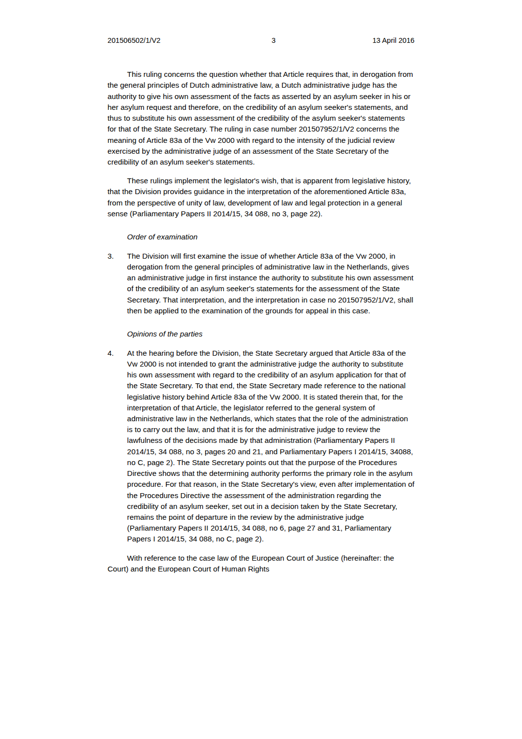201506502/1/V2
3
13 April 2016
This ruling concerns the question whether that Article requires that, in derogation from the general principles of Dutch administrative law, a Dutch administrative judge has the authority to give his own assessment of the facts as asserted by an asylum seeker in his or her asylum request and therefore, on the credibility of an asylum seeker's statements, and thus to substitute his own assessment of the credibility of the asylum seeker's statements for that of the State Secretary. The ruling in case number 201507952/1/V2 concerns the meaning of Article 83a of the Vw 2000 with regard to the intensity of the judicial review exercised by the administrative judge of an assessment of the State Secretary of the credibility of an asylum seeker's statements.
These rulings implement the legislator's wish, that is apparent from legislative history, that the Division provides guidance in the interpretation of the aforementioned Article 83a, from the perspective of unity of law, development of law and legal protection in a general sense (Parliamentary Papers II 2014/15, 34 088, no 3, page 22).
Order of examination
3.
The Division will first examine the issue of whether Article 83a of the Vw 2000, in derogation from the general principles of administrative law in the Netherlands, gives an administrative judge in first instance the authority to substitute his own assessment of the credibility of an asylum seeker's statements for the assessment of the State Secretary. That interpretation, and the interpretation in case no 201507952/1/V2, shall then be applied to the examination of the grounds for appeal in this case.
Opinions of the parties
4.
At the hearing before the Division, the State Secretary argued that Article 83a of the Vw 2000 is not intended to grant the administrative judge the authority to substitute his own assessment with regard to the credibility of an asylum application for that of the State Secretary. To that end, the State Secretary made reference to the national legislative history behind Article 83a of the Vw 2000. It is stated therein that, for the interpretation of that Article, the legislator referred to the general system of administrative law in the Netherlands, which states that the role of the administration is to carry out the law, and that it is for the administrative judge to review the lawfulness of the decisions made by that administration (Parliamentary Papers II 2014/15, 34 088, no 3, pages 20 and 21, and Parliamentary Papers I 2014/15, 34088, no C, page 2). The State Secretary points out that the purpose of the Procedures Directive shows that the determining authority performs the primary role in the asylum procedure. For that reason, in the State Secretary's view, even after implementation of the Procedures Directive the assessment of the administration regarding the credibility of an asylum seeker, set out in a decision taken by the State Secretary, remains the point of departure in the review by the administrative judge (Parliamentary Papers II 2014/15, 34 088, no 6, page 27 and 31, Parliamentary Papers I 2014/15, 34 088, no C, page 2).
With reference to the case law of the European Court of Justice (hereinafter: the Court) and the European Court of Human Rights